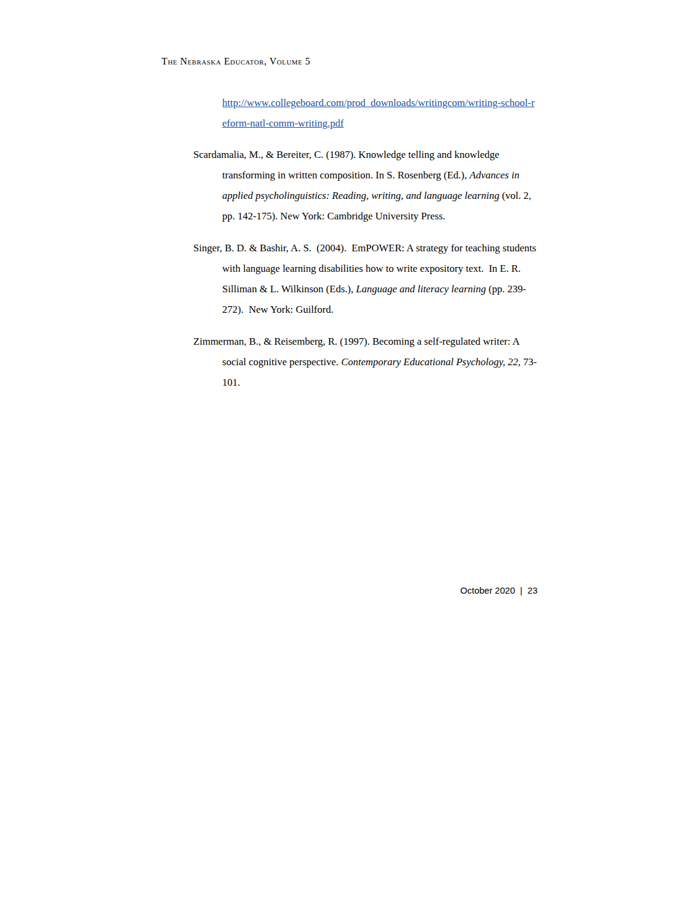The Nebraska Educator, Volume 5
http://www.collegeboard.com/prod_downloads/writingcom/writing-school-reform-natl-comm-writing.pdf
Scardamalia, M., & Bereiter, C. (1987). Knowledge telling and knowledge transforming in written composition. In S. Rosenberg (Ed.), Advances in applied psycholinguistics: Reading, writing, and language learning (vol. 2, pp. 142-175). New York: Cambridge University Press.
Singer, B. D. & Bashir, A. S. (2004). EmPOWER: A strategy for teaching students with language learning disabilities how to write expository text. In E. R. Silliman & L. Wilkinson (Eds.), Language and literacy learning (pp. 239-272). New York: Guilford.
Zimmerman, B., & Reisemberg, R. (1997). Becoming a self-regulated writer: A social cognitive perspective. Contemporary Educational Psychology, 22, 73-101.
October 2020 | 23